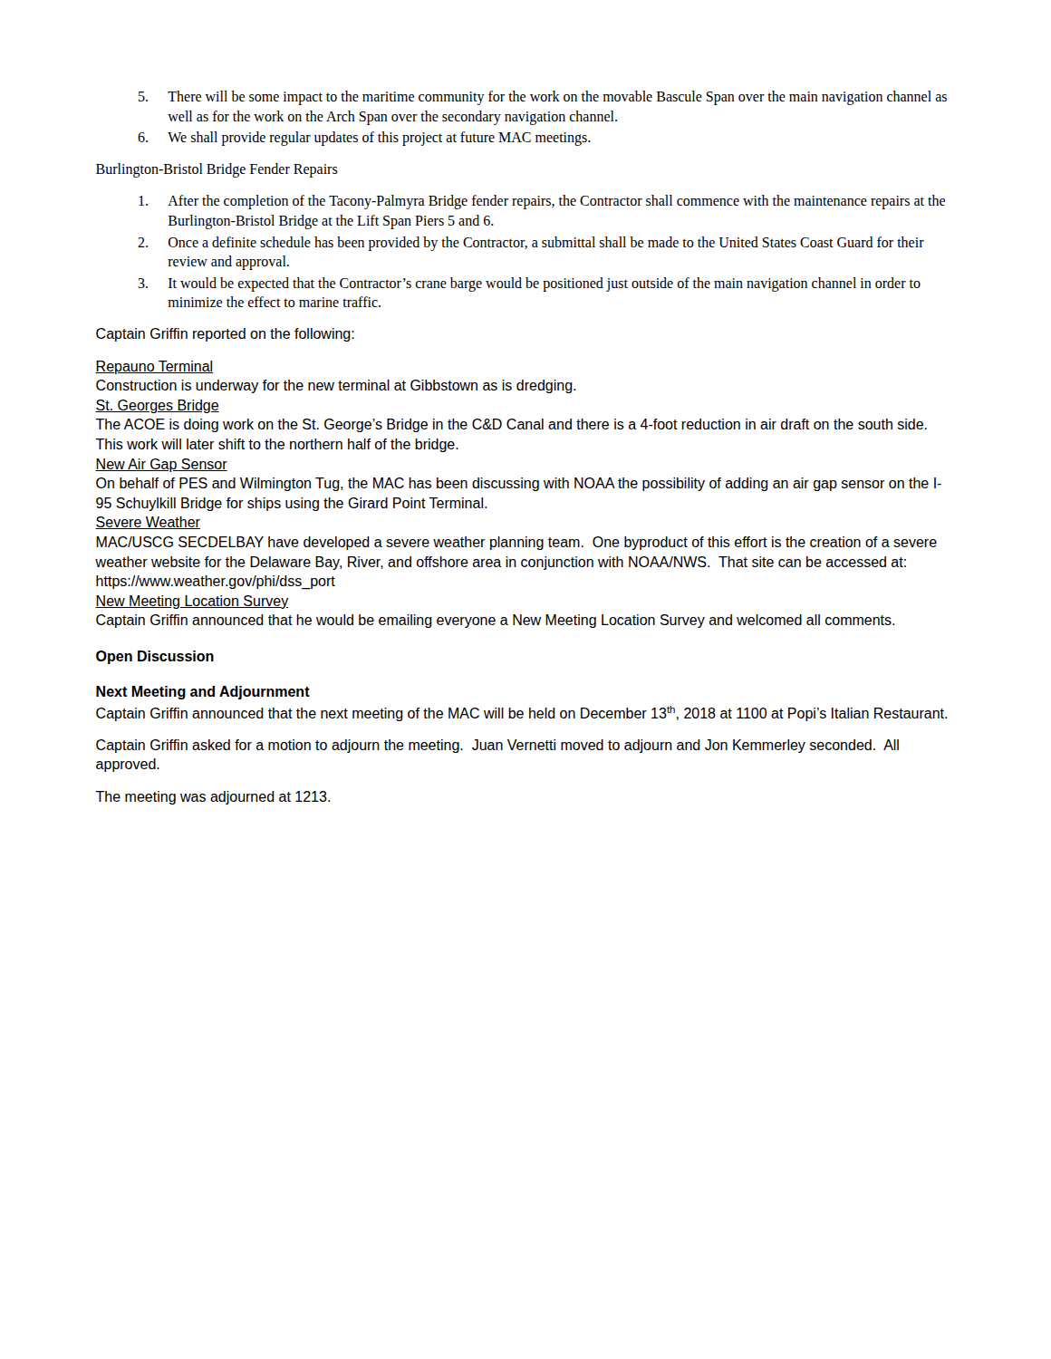There will be some impact to the maritime community for the work on the movable Bascule Span over the main navigation channel as well as for the work on the Arch Span over the secondary navigation channel.
We shall provide regular updates of this project at future MAC meetings.
Burlington-Bristol Bridge Fender Repairs
After the completion of the Tacony-Palmyra Bridge fender repairs, the Contractor shall commence with the maintenance repairs at the Burlington-Bristol Bridge at the Lift Span Piers 5 and 6.
Once a definite schedule has been provided by the Contractor, a submittal shall be made to the United States Coast Guard for their review and approval.
It would be expected that the Contractor’s crane barge would be positioned just outside of the main navigation channel in order to minimize the effect to marine traffic.
Captain Griffin reported on the following:
Repauno Terminal
Construction is underway for the new terminal at Gibbstown as is dredging.
St. Georges Bridge
The ACOE is doing work on the St. George’s Bridge in the C&D Canal and there is a 4-foot reduction in air draft on the south side. This work will later shift to the northern half of the bridge.
New Air Gap Sensor
On behalf of PES and Wilmington Tug, the MAC has been discussing with NOAA the possibility of adding an air gap sensor on the I-95 Schuylkill Bridge for ships using the Girard Point Terminal.
Severe Weather
MAC/USCG SECDELBAY have developed a severe weather planning team. One byproduct of this effort is the creation of a severe weather website for the Delaware Bay, River, and offshore area in conjunction with NOAA/NWS. That site can be accessed at: https://www.weather.gov/phi/dss_port
New Meeting Location Survey
Captain Griffin announced that he would be emailing everyone a New Meeting Location Survey and welcomed all comments.
Open Discussion
Next Meeting and Adjournment
Captain Griffin announced that the next meeting of the MAC will be held on December 13th, 2018 at 1100 at Popi’s Italian Restaurant.
Captain Griffin asked for a motion to adjourn the meeting. Juan Vernetti moved to adjourn and Jon Kemmerley seconded. All approved.
The meeting was adjourned at 1213.